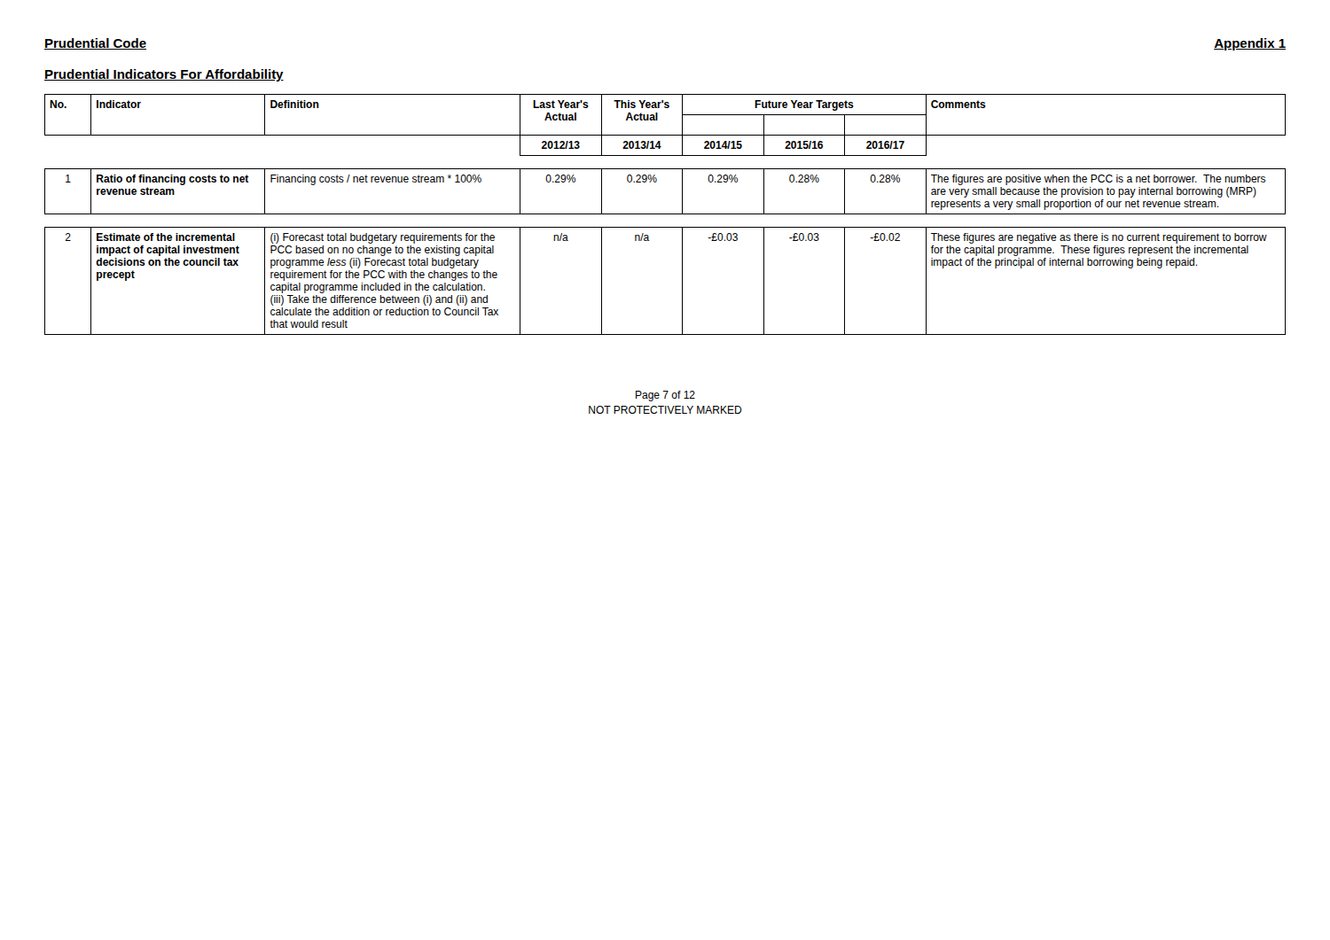Prudential Code
Appendix 1
Prudential Indicators For Affordability
| No. | Indicator | Definition | Last Year's Actual | This Year's Actual | Future Year Targets | Comments |
| --- | --- | --- | --- | --- | --- | --- |
| | | | 2012/13 | 2013/14 | 2014/15 | 2015/16 | 2016/17 | |
| 1 | Ratio of financing costs to net revenue stream | Financing costs / net revenue stream * 100% | 0.29% | 0.29% | 0.29% | 0.28% | 0.28% | The figures are positive when the PCC is a net borrower. The numbers are very small because the provision to pay internal borrowing (MRP) represents a very small proportion of our net revenue stream. |
| 2 | Estimate of the incremental impact of capital investment decisions on the council tax precept | (i) Forecast total budgetary requirements for the PCC based on no change to the existing capital programme less (ii) Forecast total budgetary requirement for the PCC with the changes to the capital programme included in the calculation. (iii) Take the difference between (i) and (ii) and calculate the addition or reduction to Council Tax that would result | n/a | n/a | -£0.03 | -£0.03 | -£0.02 | These figures are negative as there is no current requirement to borrow for the capital programme. These figures represent the incremental impact of the principal of internal borrowing being repaid. |
Page 7 of 12
NOT PROTECTIVELY MARKED